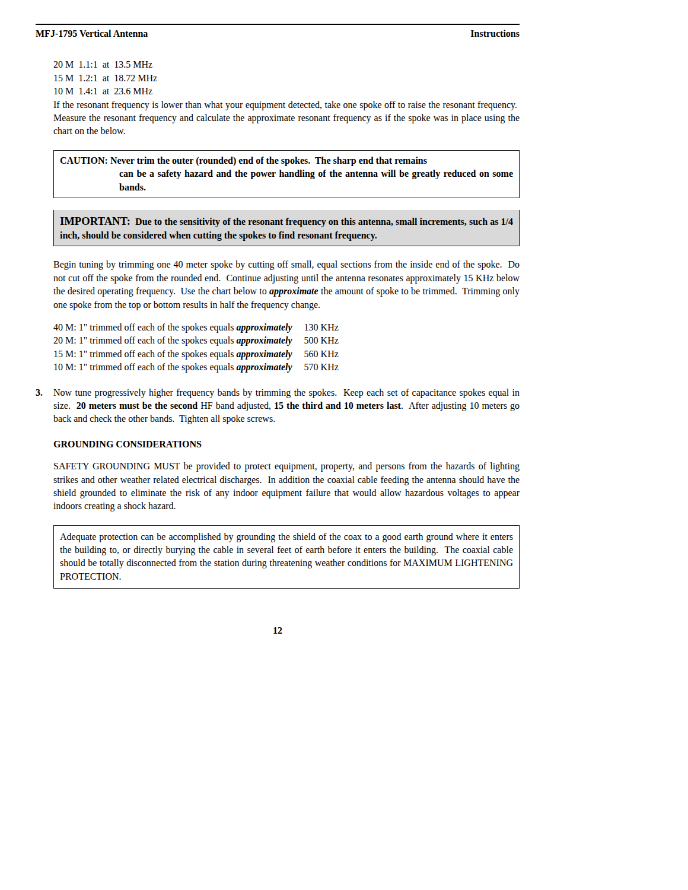MFJ-1795 Vertical Antenna Instructions
20 M 1.1:1 at 13.5 MHz
15 M 1.2:1 at 18.72 MHz
10 M 1.4:1 at 23.6 MHz
If the resonant frequency is lower than what your equipment detected, take one spoke off to raise the resonant frequency. Measure the resonant frequency and calculate the approximate resonant frequency as if the spoke was in place using the chart on the below.
CAUTION: Never trim the outer (rounded) end of the spokes. The sharp end that remains can be a safety hazard and the power handling of the antenna will be greatly reduced on some bands.
IMPORTANT: Due to the sensitivity of the resonant frequency on this antenna, small increments, such as 1/4 inch, should be considered when cutting the spokes to find resonant frequency.
Begin tuning by trimming one 40 meter spoke by cutting off small, equal sections from the inside end of the spoke. Do not cut off the spoke from the rounded end. Continue adjusting until the antenna resonates approximately 15 KHz below the desired operating frequency. Use the chart below to approximate the amount of spoke to be trimmed. Trimming only one spoke from the top or bottom results in half the frequency change.
40 M: 1" trimmed off each of the spokes equals approximately 130 KHz
20 M: 1" trimmed off each of the spokes equals approximately 500 KHz
15 M: 1" trimmed off each of the spokes equals approximately 560 KHz
10 M: 1" trimmed off each of the spokes equals approximately 570 KHz
3.
Now tune progressively higher frequency bands by trimming the spokes. Keep each set of capacitance spokes equal in size. 20 meters must be the second HF band adjusted, 15 the third and 10 meters last. After adjusting 10 meters go back and check the other bands. Tighten all spoke screws.
GROUNDING CONSIDERATIONS
SAFETY GROUNDING MUST be provided to protect equipment, property, and persons from the hazards of lighting strikes and other weather related electrical discharges. In addition the coaxial cable feeding the antenna should have the shield grounded to eliminate the risk of any indoor equipment failure that would allow hazardous voltages to appear indoors creating a shock hazard.
Adequate protection can be accomplished by grounding the shield of the coax to a good earth ground where it enters the building to, or directly burying the cable in several feet of earth before it enters the building. The coaxial cable should be totally disconnected from the station during threatening weather conditions for MAXIMUM LIGHTENING PROTECTION.
12